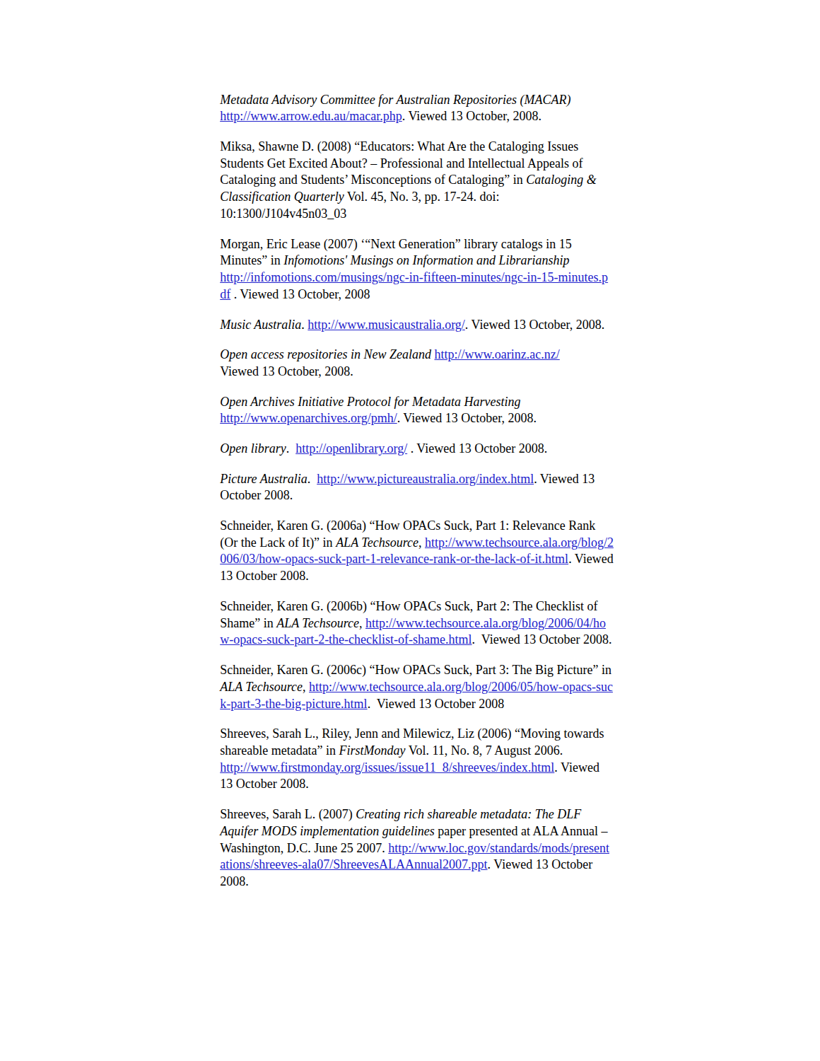Metadata Advisory Committee for Australian Repositories (MACAR)
http://www.arrow.edu.au/macar.php. Viewed 13 October, 2008.
Miksa, Shawne D. (2008) “Educators: What Are the Cataloging Issues Students Get Excited About? – Professional and Intellectual Appeals of Cataloging and Students’ Misconceptions of Cataloging” in Cataloging & Classification Quarterly Vol. 45, No. 3, pp. 17-24. doi: 10:1300/J104v45n03_03
Morgan, Eric Lease (2007) ‘“Next Generation” library catalogs in 15 Minutes” in Infomotions' Musings on Information and Librarianship
http://infomotions.com/musings/ngc-in-fifteen-minutes/ngc-in-15-minutes.pdf . Viewed 13 October, 2008
Music Australia. http://www.musicaustralia.org/. Viewed 13 October, 2008.
Open access repositories in New Zealand http://www.oarinz.ac.nz/
Viewed 13 October, 2008.
Open Archives Initiative Protocol for Metadata Harvesting
http://www.openarchives.org/pmh/. Viewed 13 October, 2008.
Open library. http://openlibrary.org/ . Viewed 13 October 2008.
Picture Australia. http://www.pictureaustralia.org/index.html. Viewed 13 October 2008.
Schneider, Karen G. (2006a) “How OPACs Suck, Part 1: Relevance Rank (Or the Lack of It)” in ALA Techsource, http://www.techsource.ala.org/blog/2006/03/how-opacs-suck-part-1-relevance-rank-or-the-lack-of-it.html. Viewed 13 October 2008.
Schneider, Karen G. (2006b) “How OPACs Suck, Part 2: The Checklist of Shame” in ALA Techsource, http://www.techsource.ala.org/blog/2006/04/how-opacs-suck-part-2-the-checklist-of-shame.html. Viewed 13 October 2008.
Schneider, Karen G. (2006c) “How OPACs Suck, Part 3: The Big Picture” in ALA Techsource, http://www.techsource.ala.org/blog/2006/05/how-opacs-suck-part-3-the-big-picture.html. Viewed 13 October 2008
Shreeves, Sarah L., Riley, Jenn and Milewicz, Liz (2006) “Moving towards shareable metadata” in FirstMonday Vol. 11, No. 8, 7 August 2006.
http://www.firstmonday.org/issues/issue11_8/shreeves/index.html. Viewed 13 October 2008.
Shreeves, Sarah L. (2007) Creating rich shareable metadata: The DLF Aquifer MODS implementation guidelines paper presented at ALA Annual – Washington, D.C. June 25 2007. http://www.loc.gov/standards/mods/presentations/shreeves-ala07/ShreevesALAAnnual2007.ppt. Viewed 13 October 2008.